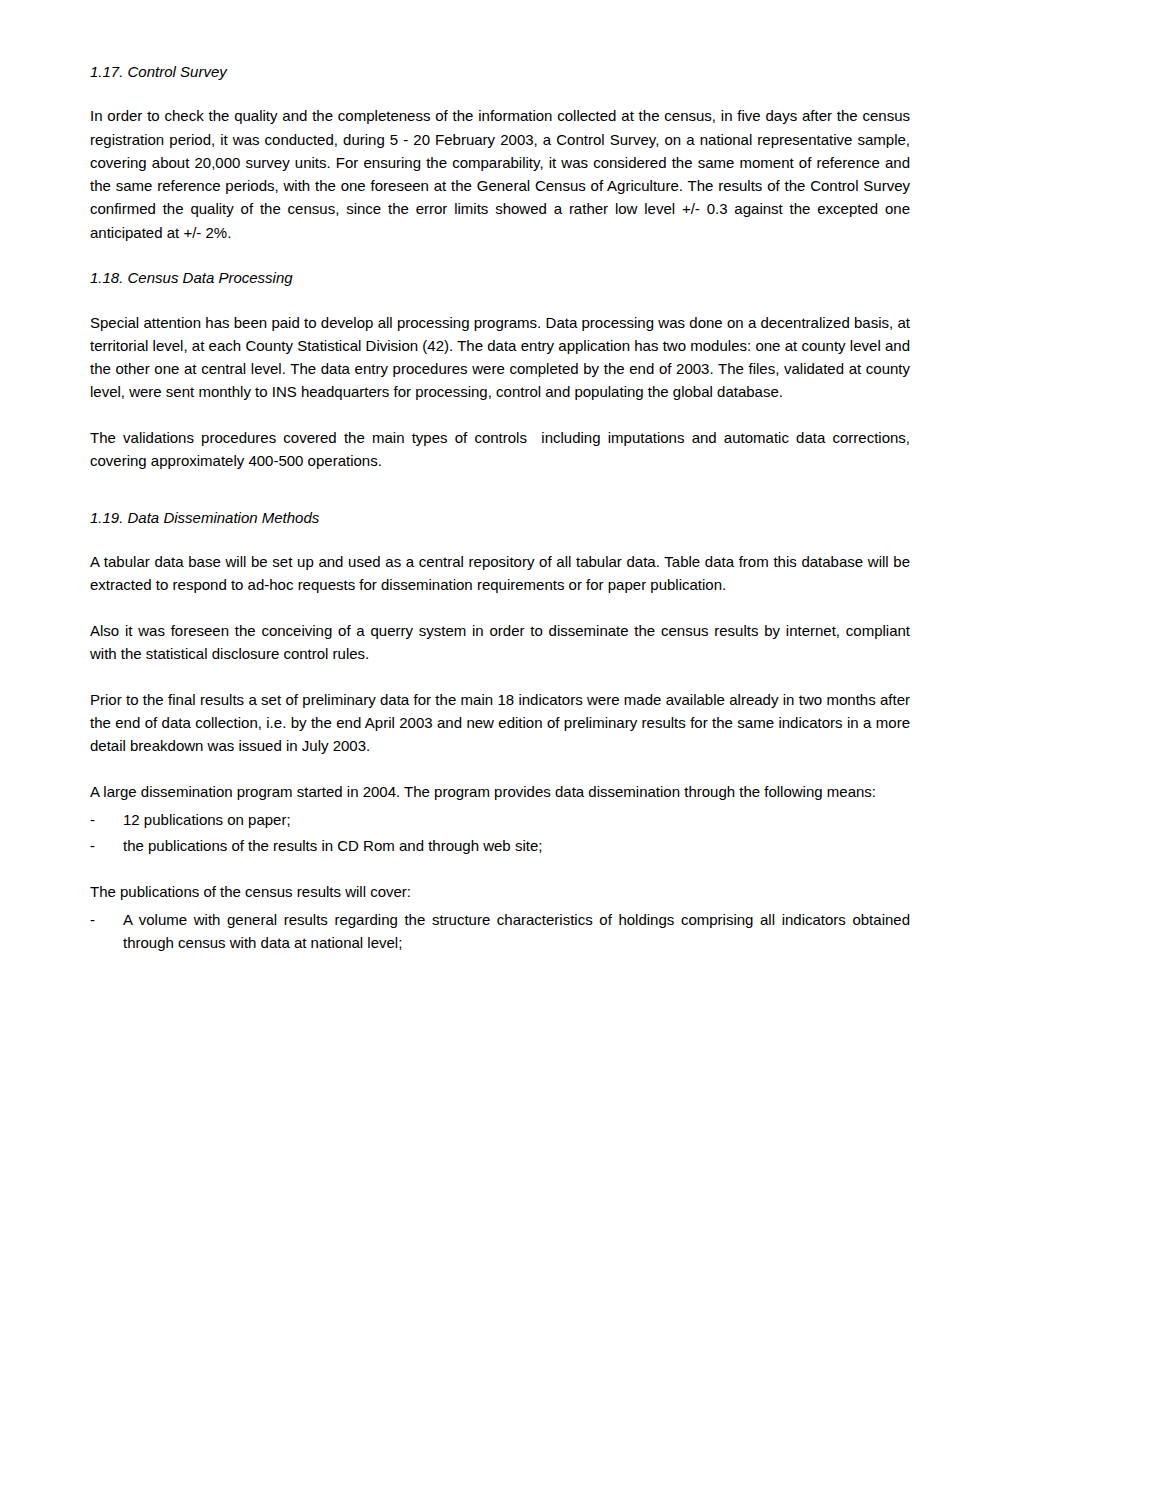1.17. Control Survey
In order to check the quality and the completeness of the information collected at the census, in five days after the census registration period, it was conducted, during 5 - 20 February 2003, a Control Survey, on a national representative sample, covering about 20,000 survey units. For ensuring the comparability, it was considered the same moment of reference and the same reference periods, with the one foreseen at the General Census of Agriculture. The results of the Control Survey confirmed the quality of the census, since the error limits showed a rather low level +/- 0.3 against the excepted one anticipated at +/- 2%.
1.18. Census Data Processing
Special attention has been paid to develop all processing programs. Data processing was done on a decentralized basis, at territorial level, at each County Statistical Division (42). The data entry application has two modules: one at county level and the other one at central level. The data entry procedures were completed by the end of 2003. The files, validated at county level, were sent monthly to INS headquarters for processing, control and populating the global database.
The validations procedures covered the main types of controls including imputations and automatic data corrections, covering approximately 400-500 operations.
1.19. Data Dissemination Methods
A tabular data base will be set up and used as a central repository of all tabular data. Table data from this database will be extracted to respond to ad-hoc requests for dissemination requirements or for paper publication.
Also it was foreseen the conceiving of a querry system in order to disseminate the census results by internet, compliant with the statistical disclosure control rules.
Prior to the final results a set of preliminary data for the main 18 indicators were made available already in two months after the end of data collection, i.e. by the end April 2003 and new edition of preliminary results for the same indicators in a more detail breakdown was issued in July 2003.
A large dissemination program started in 2004. The program provides data dissemination through the following means:
12 publications on paper;
the publications of the results in CD Rom and through web site;
The publications of the census results will cover:
A volume with general results regarding the structure characteristics of holdings comprising all indicators obtained through census with data at national level;